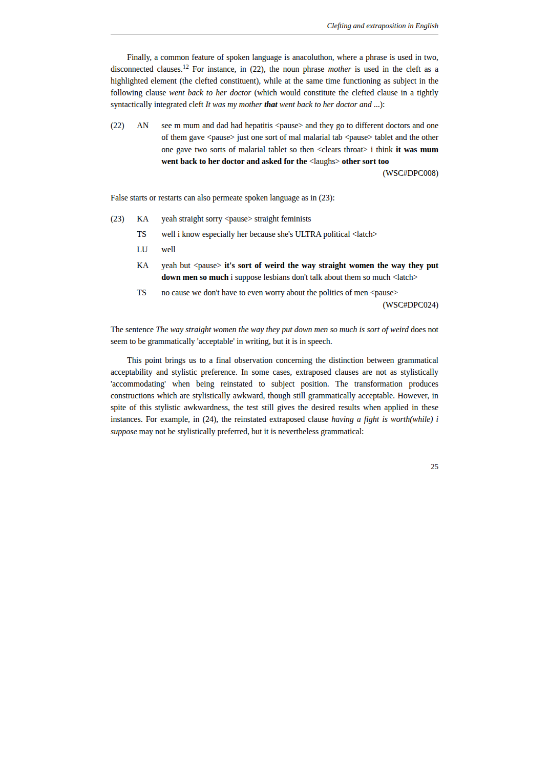Clefting and extraposition in English
Finally, a common feature of spoken language is anacoluthon, where a phrase is used in two, disconnected clauses.12 For instance, in (22), the noun phrase mother is used in the cleft as a highlighted element (the clefted constituent), while at the same time functioning as subject in the following clause went back to her doctor (which would constitute the clefted clause in a tightly syntactically integrated cleft It was my mother that went back to her doctor and ...):
| (22) | AN | see m mum and dad had hepatitis <pause> and they go to different doctors and one of them gave <pause> just one sort of mal malarial tab <pause> tablet and the other one gave two sorts of malarial tablet so then <clears throat> i think it was mum went back to her doctor and asked for the <laughs> other sort too (WSC#DPC008) |
False starts or restarts can also permeate spoken language as in (23):
| (23) | KA | yeah straight sorry <pause> straight feminists |
| | TS | well i know especially her because she's ULTRA political <latch> |
| | LU | well |
| | KA | yeah but <pause> it's sort of weird the way straight women the way they put down men so much i suppose lesbians don't talk about them so much <latch> |
| | TS | no cause we don't have to even worry about the politics of men <pause> (WSC#DPC024) |
The sentence The way straight women the way they put down men so much is sort of weird does not seem to be grammatically 'acceptable' in writing, but it is in speech.
This point brings us to a final observation concerning the distinction between grammatical acceptability and stylistic preference. In some cases, extraposed clauses are not as stylistically 'accommodating' when being reinstated to subject position. The transformation produces constructions which are stylistically awkward, though still grammatically acceptable. However, in spite of this stylistic awkwardness, the test still gives the desired results when applied in these instances. For example, in (24), the reinstated extraposed clause having a fight is worth(while) i suppose may not be stylistically preferred, but it is nevertheless grammatical:
25